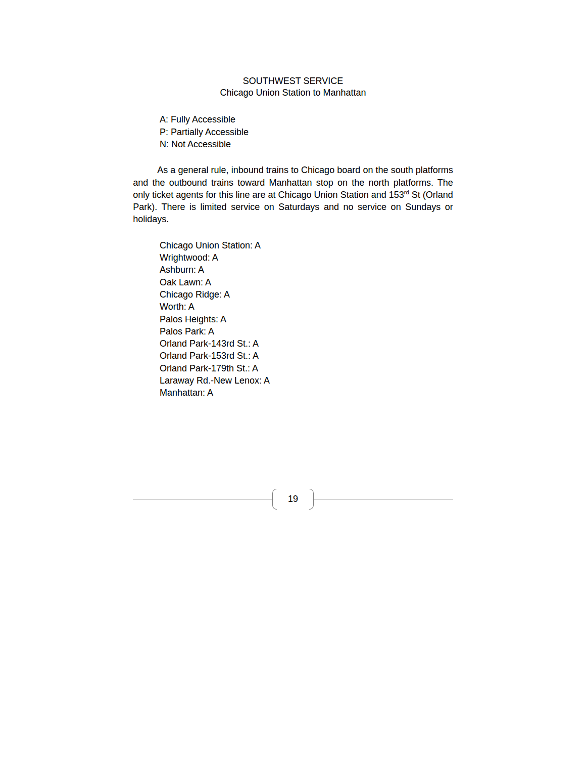SOUTHWEST SERVICEChicago Union Station to Manhattan
A: Fully Accessible
P: Partially Accessible
N: Not Accessible
As a general rule, inbound trains to Chicago board on the south platforms and the outbound trains toward Manhattan stop on the north platforms. The only ticket agents for this line are at Chicago Union Station and 153rd St (Orland Park). There is limited service on Saturdays and no service on Sundays or holidays.
Chicago Union Station: A
Wrightwood: A
Ashburn: A
Oak Lawn: A
Chicago Ridge: A
Worth: A
Palos Heights: A
Palos Park: A
Orland Park-143rd St.: A
Orland Park-153rd St.: A
Orland Park-179th St.: A
Laraway Rd.-New Lenox: A
Manhattan: A
19